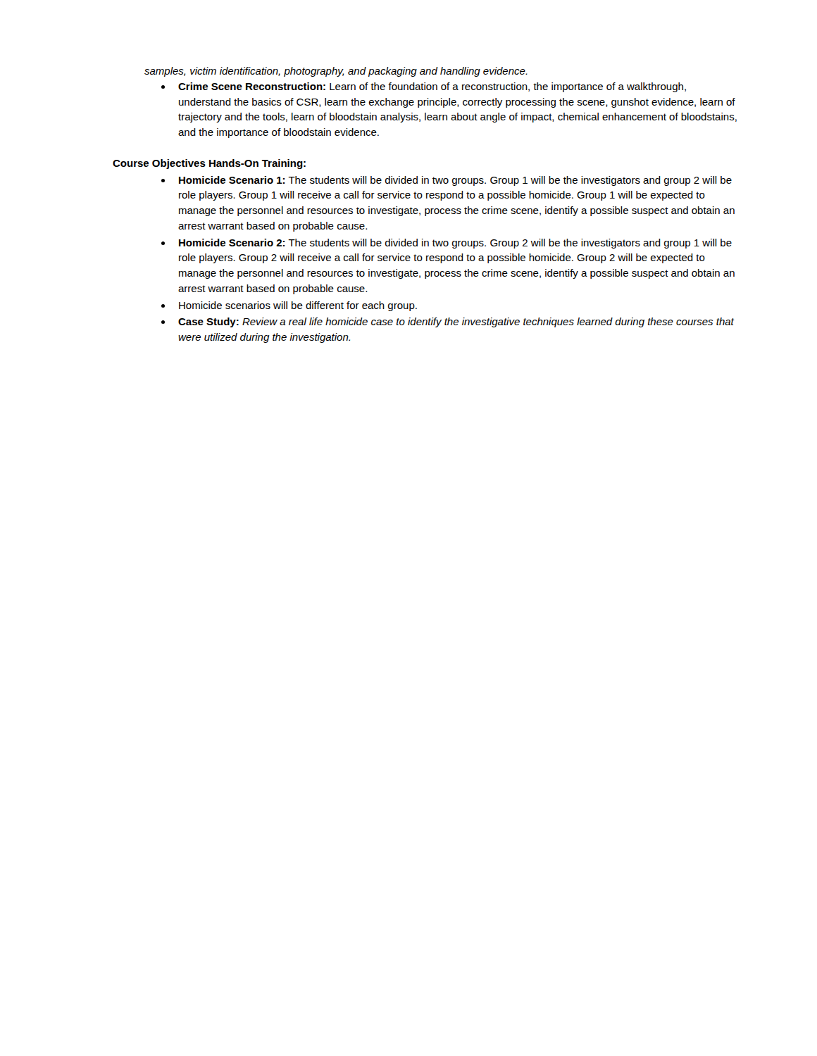samples, victim identification, photography, and packaging and handling evidence.
Crime Scene Reconstruction: Learn of the foundation of a reconstruction, the importance of a walkthrough, understand the basics of CSR, learn the exchange principle, correctly processing the scene, gunshot evidence, learn of trajectory and the tools, learn of bloodstain analysis, learn about angle of impact, chemical enhancement of bloodstains, and the importance of bloodstain evidence.
Course Objectives Hands-On Training:
Homicide Scenario 1: The students will be divided in two groups. Group 1 will be the investigators and group 2 will be role players. Group 1 will receive a call for service to respond to a possible homicide. Group 1 will be expected to manage the personnel and resources to investigate, process the crime scene, identify a possible suspect and obtain an arrest warrant based on probable cause.
Homicide Scenario 2: The students will be divided in two groups. Group 2 will be the investigators and group 1 will be role players. Group 2 will receive a call for service to respond to a possible homicide. Group 2 will be expected to manage the personnel and resources to investigate, process the crime scene, identify a possible suspect and obtain an arrest warrant based on probable cause.
Homicide scenarios will be different for each group.
Case Study: Review a real life homicide case to identify the investigative techniques learned during these courses that were utilized during the investigation.